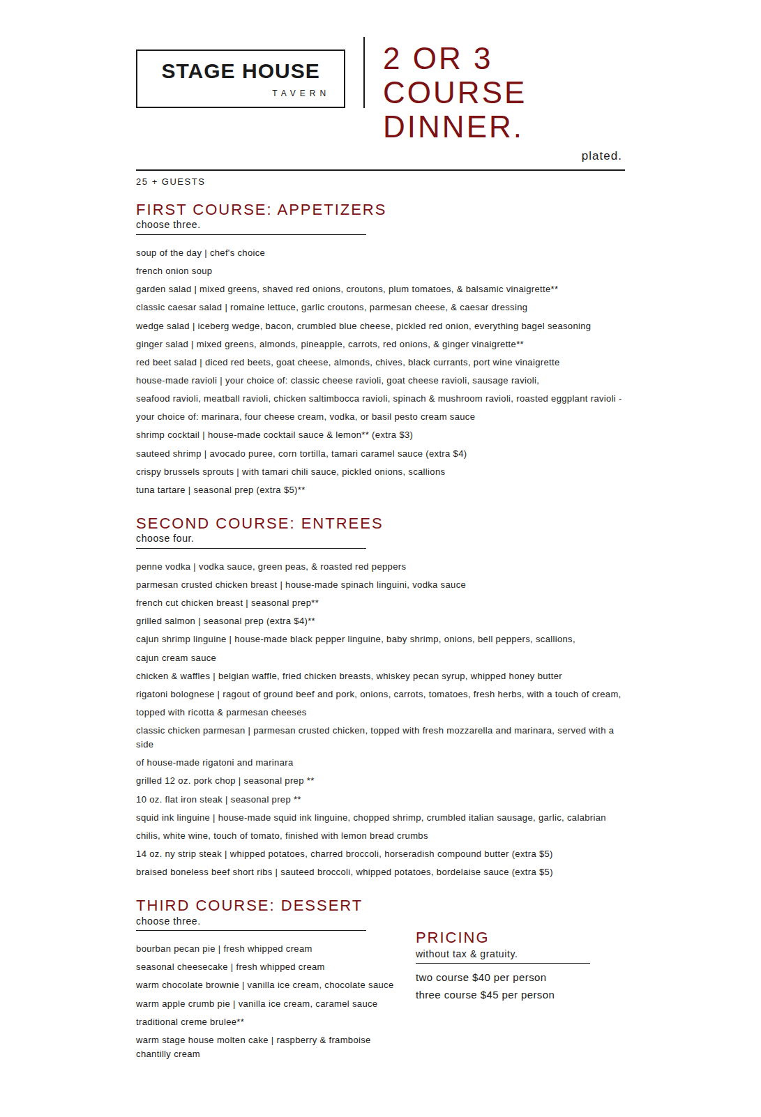STAGE HOUSE
TAVERN
2 or 3 Course
Dinner.
plated.
25 + GUESTS
First Course: Appetizers
choose three.
soup of the day | chef's choice
french onion soup
garden salad | mixed greens, shaved red onions, croutons, plum tomatoes, & balsamic vinaigrette**
classic caesar salad | romaine lettuce, garlic croutons, parmesan cheese, & caesar dressing
wedge salad | iceberg wedge, bacon, crumbled blue cheese, pickled red onion, everything bagel seasoning
ginger salad | mixed greens, almonds, pineapple, carrots, red onions, & ginger vinaigrette**
red beet salad | diced red beets, goat cheese, almonds, chives, black currants, port wine vinaigrette
house-made ravioli | your choice of: classic cheese ravioli, goat cheese ravioli, sausage ravioli,
seafood ravioli, meatball ravioli, chicken saltimbocca ravioli, spinach & mushroom ravioli, roasted eggplant ravioli -
your choice of: marinara, four cheese cream, vodka, or basil pesto cream sauce
shrimp cocktail | house-made cocktail sauce & lemon** (extra $3)
sauteed shrimp | avocado puree, corn tortilla, tamari caramel sauce (extra $4)
crispy brussels sprouts | with tamari chili sauce, pickled onions, scallions
tuna tartare | seasonal prep (extra $5)**
Second Course: Entrees
choose four.
penne vodka | vodka sauce, green peas, & roasted red peppers
parmesan crusted chicken breast | house-made spinach linguini, vodka sauce
french cut chicken breast | seasonal prep**
grilled salmon | seasonal prep (extra $4)**
cajun shrimp linguine | house-made black pepper linguine, baby shrimp, onions, bell peppers, scallions,
cajun cream sauce
chicken & waffles | belgian waffle, fried chicken breasts, whiskey pecan syrup, whipped honey butter
rigatoni bolognese | ragout of ground beef and pork, onions, carrots, tomatoes, fresh herbs, with a touch of cream,
topped with ricotta & parmesan cheeses
classic chicken parmesan | parmesan crusted chicken, topped with fresh mozzarella and marinara, served with a side
of house-made rigatoni and marinara
grilled 12 oz. pork chop | seasonal prep **
10 oz. flat iron steak | seasonal prep **
squid ink linguine | house-made squid ink linguine, chopped shrimp, crumbled italian sausage, garlic, calabrian
chilis, white wine, touch of tomato, finished with lemon bread crumbs
14 oz. ny strip steak | whipped potatoes, charred broccoli, horseradish compound butter (extra $5)
braised boneless beef short ribs | sauteed broccoli, whipped potatoes, bordelaise sauce (extra $5)
Third Course: Dessert
choose three.
bourban pecan pie | fresh whipped cream
seasonal cheesecake | fresh whipped cream
warm chocolate brownie | vanilla ice cream, chocolate sauce
warm apple crumb pie | vanilla ice cream, caramel sauce
traditional creme brulee**
warm stage house molten cake | raspberry & framboise chantilly cream
Pricing
without tax & gratuity.
two course $40 per person
three course $45 per person